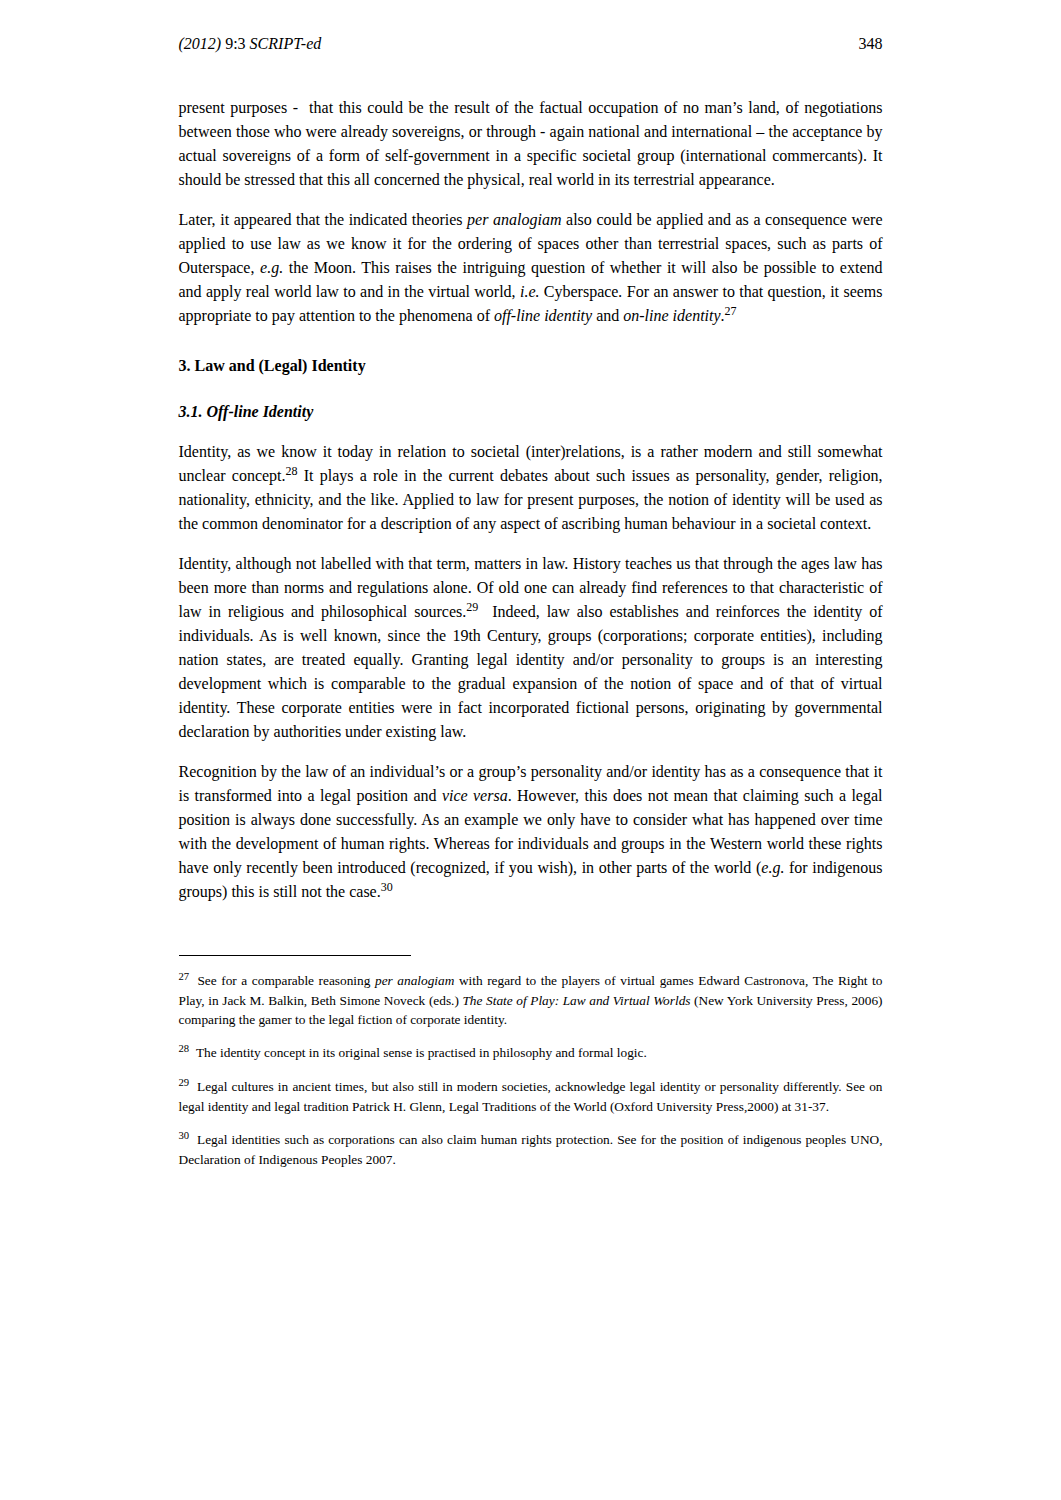(2012) 9:3 SCRIPT-ed
348
present purposes - that this could be the result of the factual occupation of no man’s land, of negotiations between those who were already sovereigns, or through - again national and international – the acceptance by actual sovereigns of a form of self-government in a specific societal group (international commercants). It should be stressed that this all concerned the physical, real world in its terrestrial appearance.
Later, it appeared that the indicated theories per analogiam also could be applied and as a consequence were applied to use law as we know it for the ordering of spaces other than terrestrial spaces, such as parts of Outerspace, e.g. the Moon. This raises the intriguing question of whether it will also be possible to extend and apply real world law to and in the virtual world, i.e. Cyberspace. For an answer to that question, it seems appropriate to pay attention to the phenomena of off-line identity and on-line identity.27
3. Law and (Legal) Identity
3.1. Off-line Identity
Identity, as we know it today in relation to societal (inter)relations, is a rather modern and still somewhat unclear concept.28 It plays a role in the current debates about such issues as personality, gender, religion, nationality, ethnicity, and the like. Applied to law for present purposes, the notion of identity will be used as the common denominator for a description of any aspect of ascribing human behaviour in a societal context.
Identity, although not labelled with that term, matters in law. History teaches us that through the ages law has been more than norms and regulations alone. Of old one can already find references to that characteristic of law in religious and philosophical sources.29 Indeed, law also establishes and reinforces the identity of individuals. As is well known, since the 19th Century, groups (corporations; corporate entities), including nation states, are treated equally. Granting legal identity and/or personality to groups is an interesting development which is comparable to the gradual expansion of the notion of space and of that of virtual identity. These corporate entities were in fact incorporated fictional persons, originating by governmental declaration by authorities under existing law.
Recognition by the law of an individual’s or a group’s personality and/or identity has as a consequence that it is transformed into a legal position and vice versa. However, this does not mean that claiming such a legal position is always done successfully. As an example we only have to consider what has happened over time with the development of human rights. Whereas for individuals and groups in the Western world these rights have only recently been introduced (recognized, if you wish), in other parts of the world (e.g. for indigenous groups) this is still not the case.30
27 See for a comparable reasoning per analogiam with regard to the players of virtual games Edward Castronova, The Right to Play, in Jack M. Balkin, Beth Simone Noveck (eds.) The State of Play: Law and Virtual Worlds (New York University Press, 2006) comparing the gamer to the legal fiction of corporate identity.
28 The identity concept in its original sense is practised in philosophy and formal logic.
29 Legal cultures in ancient times, but also still in modern societies, acknowledge legal identity or personality differently. See on legal identity and legal tradition Patrick H. Glenn, Legal Traditions of the World (Oxford University Press,2000) at 31-37.
30 Legal identities such as corporations can also claim human rights protection. See for the position of indigenous peoples UNO, Declaration of Indigenous Peoples 2007.